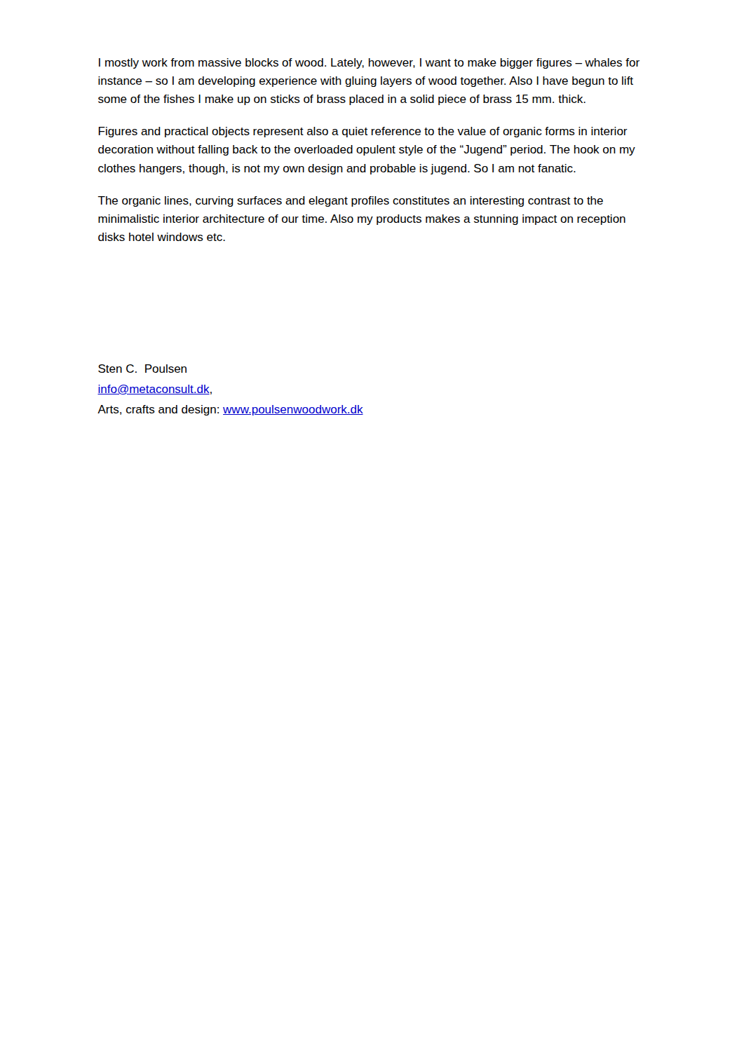I mostly work from massive blocks of wood. Lately, however, I want to make bigger figures – whales for instance – so I am developing experience with gluing layers of wood together. Also I have begun to lift some of the fishes I make up on sticks of brass placed in a solid piece of brass 15 mm. thick.
Figures and practical objects represent also a quiet reference to the value of organic forms in interior decoration without falling back to the overloaded opulent style of the “Jugend” period. The hook on my clothes hangers, though, is not my own design and probable is jugend. So I am not fanatic.
The organic lines, curving surfaces and elegant profiles constitutes an interesting contrast to the minimalistic interior architecture of our time. Also my products makes a stunning impact on reception disks hotel windows etc.
Sten C. Poulsen
info@metaconsult.dk,
Arts, crafts and design: www.poulsenwoodwork.dk